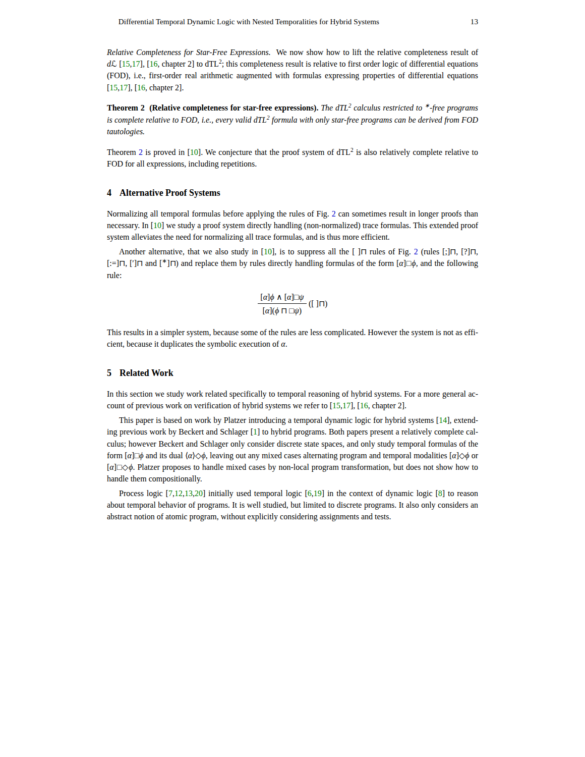Differential Temporal Dynamic Logic with Nested Temporalities for Hybrid Systems 13
Relative Completeness for Star-Free Expressions. We now show how to lift the relative completeness result of dℒ [15,17], [16, chapter 2] to dTL2; this completeness result is relative to first order logic of differential equations (FOD), i.e., first-order real arithmetic augmented with formulas expressing properties of differential equations [15,17], [16, chapter 2].
Theorem 2 (Relative completeness for star-free expressions). The dTL2 calculus restricted to ∗-free programs is complete relative to FOD, i.e., every valid dTL2 formula with only star-free programs can be derived from FOD tautologies.
Theorem 2 is proved in [10]. We conjecture that the proof system of dTL2 is also relatively complete relative to FOD for all expressions, including repetitions.
4 Alternative Proof Systems
Normalizing all temporal formulas before applying the rules of Fig. 2 can sometimes result in longer proofs than necessary. In [10] we study a proof system directly handling (non-normalized) trace formulas. This extended proof system alleviates the need for normalizing all trace formulas, and is thus more efficient.
Another alternative, that we also study in [10], is to suppress all the [ ]⊓ rules of Fig. 2 (rules [;]⊓, [?]⊓, [:=]⊓, [′]⊓ and [∗]⊓) and replace them by rules directly handling formulas of the form [α]□ϕ, and the following rule:
[α]ϕ ∧ [α]□ψ [α](ϕ ⊓ □ψ) ([ ]⊓)
This results in a simpler system, because some of the rules are less complicated. However the system is not as efficient, because it duplicates the symbolic execution of α.
5 Related Work
In this section we study work related specifically to temporal reasoning of hybrid systems. For a more general account of previous work on verification of hybrid systems we refer to [15,17], [16, chapter 2].
This paper is based on work by Platzer introducing a temporal dynamic logic for hybrid systems [14], extending previous work by Beckert and Schlager [1] to hybrid programs. Both papers present a relatively complete calculus; however Beckert and Schlager only consider discrete state spaces, and only study temporal formulas of the form [α]□ϕ and its dual ⟨α⟩◇ϕ, leaving out any mixed cases alternating program and temporal modalities [α]◇ϕ or [α]□◇ϕ. Platzer proposes to handle mixed cases by non-local program transformation, but does not show how to handle them compositionally.
Process logic [7,12,13,20] initially used temporal logic [6,19] in the context of dynamic logic [8] to reason about temporal behavior of programs. It is well studied, but limited to discrete programs. It also only considers an abstract notion of atomic program, without explicitly considering assignments and tests.